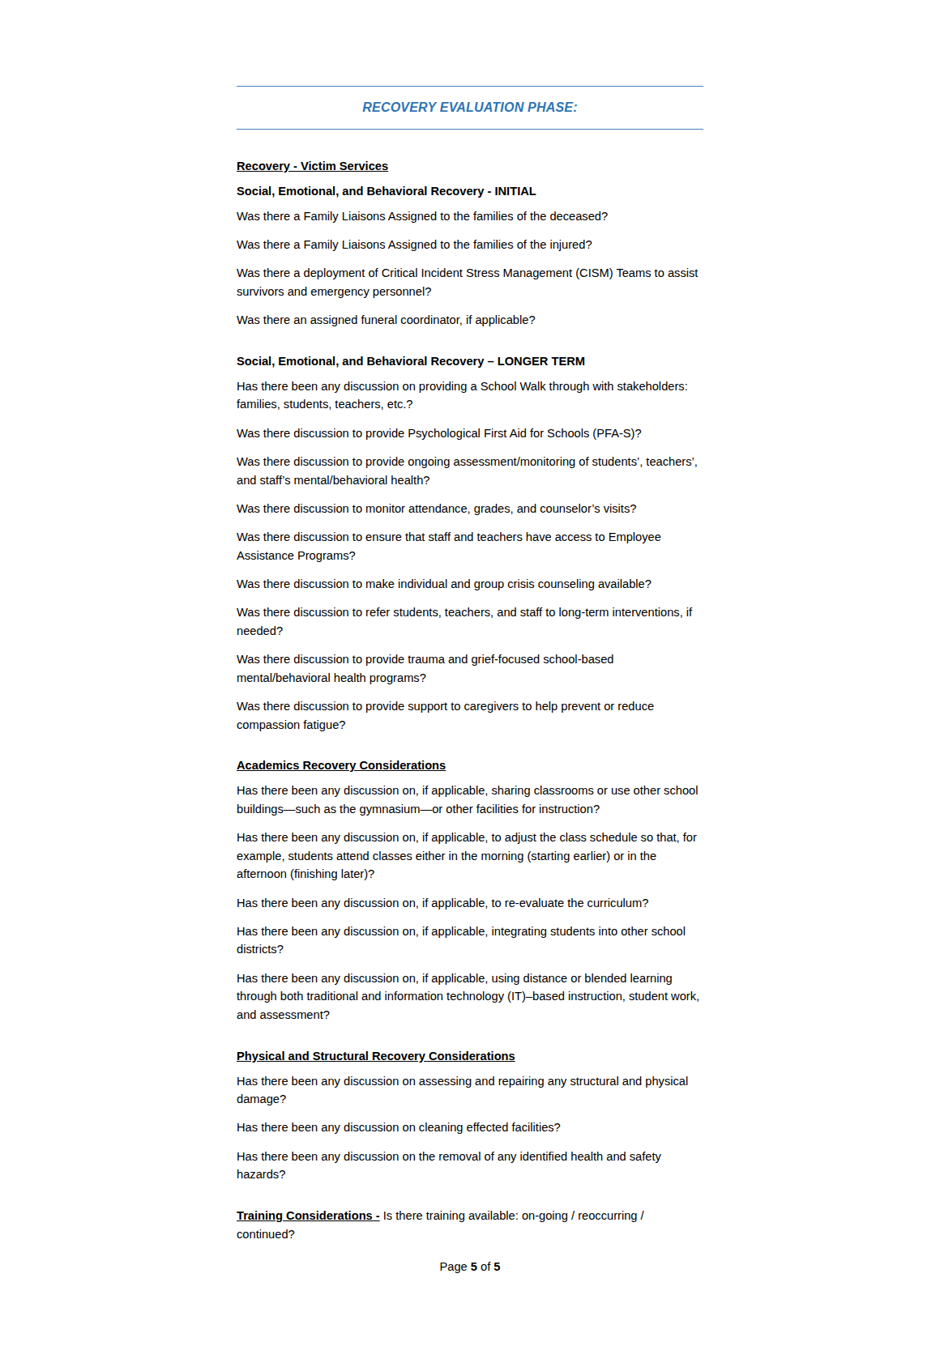RECOVERY EVALUATION PHASE:
Recovery - Victim Services
Social, Emotional, and Behavioral Recovery - INITIAL
Was there a Family Liaisons Assigned to the families of the deceased?
Was there a Family Liaisons Assigned to the families of the injured?
Was there a deployment of Critical Incident Stress Management (CISM) Teams to assist survivors and emergency personnel?
Was there an assigned funeral coordinator, if applicable?
Social, Emotional, and Behavioral Recovery – LONGER TERM
Has there been any discussion on providing a School Walk through with stakeholders: families, students, teachers, etc.?
Was there discussion to provide Psychological First Aid for Schools (PFA-S)?
Was there discussion to provide ongoing assessment/monitoring of students’, teachers’, and staff’s mental/behavioral health?
Was there discussion to monitor attendance, grades, and counselor’s visits?
Was there discussion to ensure that staff and teachers have access to Employee Assistance Programs?
Was there discussion to make individual and group crisis counseling available?
Was there discussion to refer students, teachers, and staff to long-term interventions, if needed?
Was there discussion to provide trauma and grief-focused school-based mental/behavioral health programs?
Was there discussion to provide support to caregivers to help prevent or reduce compassion fatigue?
Academics Recovery Considerations
Has there been any discussion on, if applicable, sharing classrooms or use other school buildings—such as the gymnasium—or other facilities for instruction?
Has there been any discussion on, if applicable, to adjust the class schedule so that, for example, students attend classes either in the morning (starting earlier) or in the afternoon (finishing later)?
Has there been any discussion on, if applicable, to re-evaluate the curriculum?
Has there been any discussion on, if applicable, integrating students into other school districts?
Has there been any discussion on, if applicable, using distance or blended learning through both traditional and information technology (IT)–based instruction, student work, and assessment?
Physical and Structural Recovery Considerations
Has there been any discussion on assessing and repairing any structural and physical damage?
Has there been any discussion on cleaning effected facilities?
Has there been any discussion on the removal of any identified health and safety hazards?
Training Considerations - Is there training available: on-going / reoccurring / continued?
Page 5 of 5